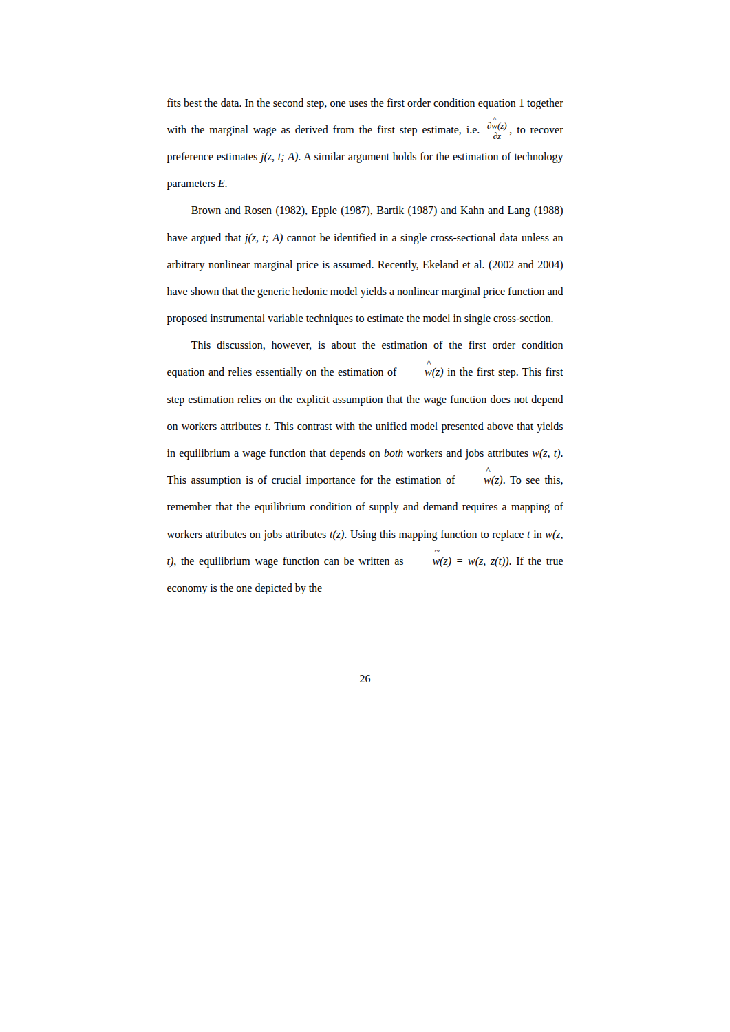fits best the data. In the second step, one uses the first order condition equation 1 together with the marginal wage as derived from the first step estimate, i.e. ∂w(z)∂z, to recover preference estimates j(z, t; A). A similar argument holds for the estimation of technology parameters E.
Brown and Rosen (1982), Epple (1987), Bartik (1987) and Kahn and Lang (1988) have argued that j(z, t; A) cannot be identified in a single cross-sectional data unless an arbitrary nonlinear marginal price is assumed. Recently, Ekeland et al. (2002 and 2004) have shown that the generic hedonic model yields a nonlinear marginal price function and proposed instrumental variable techniques to estimate the model in single cross-section.
This discussion, however, is about the estimation of the first order condition equation and relies essentially on the estimation of w(z) in the first step. This first step estimation relies on the explicit assumption that the wage function does not depend on workers attributes t. This contrast with the unified model presented above that yields in equilibrium a wage function that depends on both workers and jobs attributes w(z, t). This assumption is of crucial importance for the estimation of w(z). To see this, remember that the equilibrium condition of supply and demand requires a mapping of workers attributes on jobs attributes t(z). Using this mapping function to replace t in w(z, t), the equilibrium wage function can be written as w(z) = w(z, z(t)). If the true economy is the one depicted by the
26